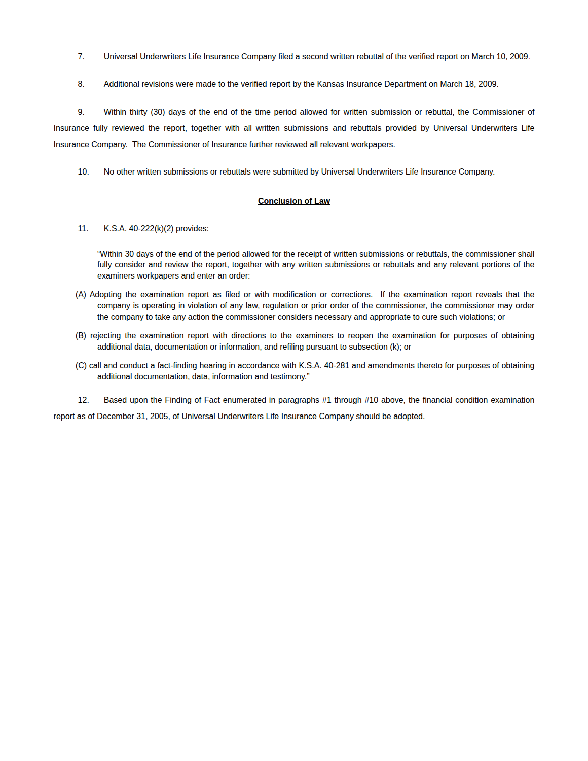7. Universal Underwriters Life Insurance Company filed a second written rebuttal of the verified report on March 10, 2009.
8. Additional revisions were made to the verified report by the Kansas Insurance Department on March 18, 2009.
9. Within thirty (30) days of the end of the time period allowed for written submission or rebuttal, the Commissioner of Insurance fully reviewed the report, together with all written submissions and rebuttals provided by Universal Underwriters Life Insurance Company. The Commissioner of Insurance further reviewed all relevant workpapers.
10. No other written submissions or rebuttals were submitted by Universal Underwriters Life Insurance Company.
Conclusion of Law
11. K.S.A. 40-222(k)(2) provides:
“Within 30 days of the end of the period allowed for the receipt of written submissions or rebuttals, the commissioner shall fully consider and review the report, together with any written submissions or rebuttals and any relevant portions of the examiners workpapers and enter an order:
(A) Adopting the examination report as filed or with modification or corrections. If the examination report reveals that the company is operating in violation of any law, regulation or prior order of the commissioner, the commissioner may order the company to take any action the commissioner considers necessary and appropriate to cure such violations; or
(B) rejecting the examination report with directions to the examiners to reopen the examination for purposes of obtaining additional data, documentation or information, and refiling pursuant to subsection (k); or
(C) call and conduct a fact-finding hearing in accordance with K.S.A. 40-281 and amendments thereto for purposes of obtaining additional documentation, data, information and testimony.”
12. Based upon the Finding of Fact enumerated in paragraphs #1 through #10 above, the financial condition examination report as of December 31, 2005, of Universal Underwriters Life Insurance Company should be adopted.